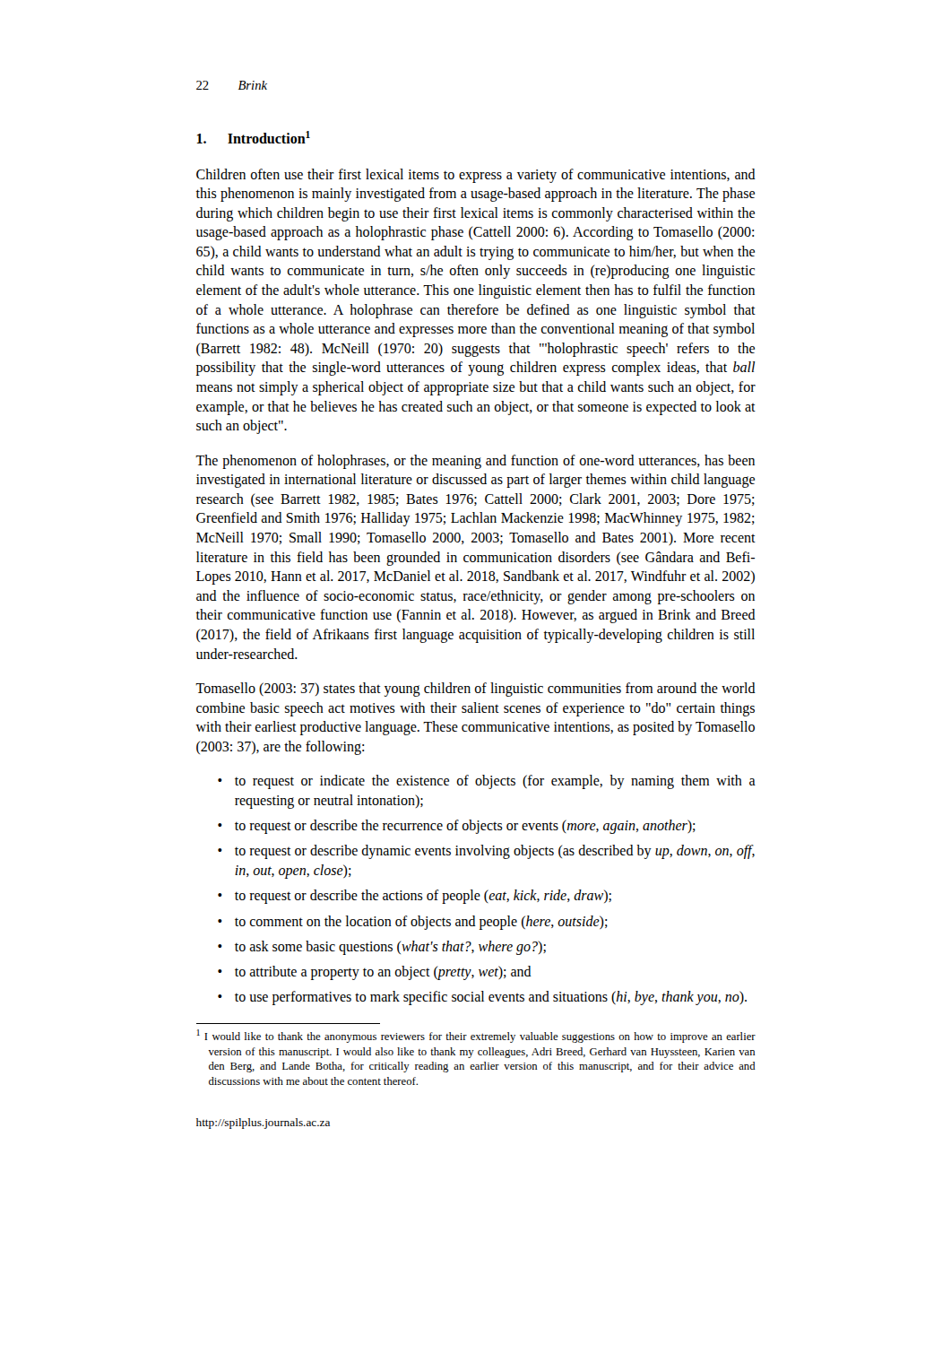22 Brink
1. Introduction1
Children often use their first lexical items to express a variety of communicative intentions, and this phenomenon is mainly investigated from a usage-based approach in the literature. The phase during which children begin to use their first lexical items is commonly characterised within the usage-based approach as a holophrastic phase (Cattell 2000: 6). According to Tomasello (2000: 65), a child wants to understand what an adult is trying to communicate to him/her, but when the child wants to communicate in turn, s/he often only succeeds in (re)producing one linguistic element of the adult's whole utterance. This one linguistic element then has to fulfil the function of a whole utterance. A holophrase can therefore be defined as one linguistic symbol that functions as a whole utterance and expresses more than the conventional meaning of that symbol (Barrett 1982: 48). McNeill (1970: 20) suggests that "'holophrastic speech' refers to the possibility that the single-word utterances of young children express complex ideas, that ball means not simply a spherical object of appropriate size but that a child wants such an object, for example, or that he believes he has created such an object, or that someone is expected to look at such an object".
The phenomenon of holophrases, or the meaning and function of one-word utterances, has been investigated in international literature or discussed as part of larger themes within child language research (see Barrett 1982, 1985; Bates 1976; Cattell 2000; Clark 2001, 2003; Dore 1975; Greenfield and Smith 1976; Halliday 1975; Lachlan Mackenzie 1998; MacWhinney 1975, 1982; McNeill 1970; Small 1990; Tomasello 2000, 2003; Tomasello and Bates 2001). More recent literature in this field has been grounded in communication disorders (see Gândara and Befi-Lopes 2010, Hann et al. 2017, McDaniel et al. 2018, Sandbank et al. 2017, Windfuhr et al. 2002) and the influence of socio-economic status, race/ethnicity, or gender among pre-schoolers on their communicative function use (Fannin et al. 2018). However, as argued in Brink and Breed (2017), the field of Afrikaans first language acquisition of typically-developing children is still under-researched.
Tomasello (2003: 37) states that young children of linguistic communities from around the world combine basic speech act motives with their salient scenes of experience to "do" certain things with their earliest productive language. These communicative intentions, as posited by Tomasello (2003: 37), are the following:
to request or indicate the existence of objects (for example, by naming them with a requesting or neutral intonation);
to request or describe the recurrence of objects or events (more, again, another);
to request or describe dynamic events involving objects (as described by up, down, on, off, in, out, open, close);
to request or describe the actions of people (eat, kick, ride, draw);
to comment on the location of objects and people (here, outside);
to ask some basic questions (what's that?, where go?);
to attribute a property to an object (pretty, wet); and
to use performatives to mark specific social events and situations (hi, bye, thank you, no).
1 I would like to thank the anonymous reviewers for their extremely valuable suggestions on how to improve an earlier version of this manuscript. I would also like to thank my colleagues, Adri Breed, Gerhard van Huyssteen, Karien van den Berg, and Lande Botha, for critically reading an earlier version of this manuscript, and for their advice and discussions with me about the content thereof.
http://spilplus.journals.ac.za